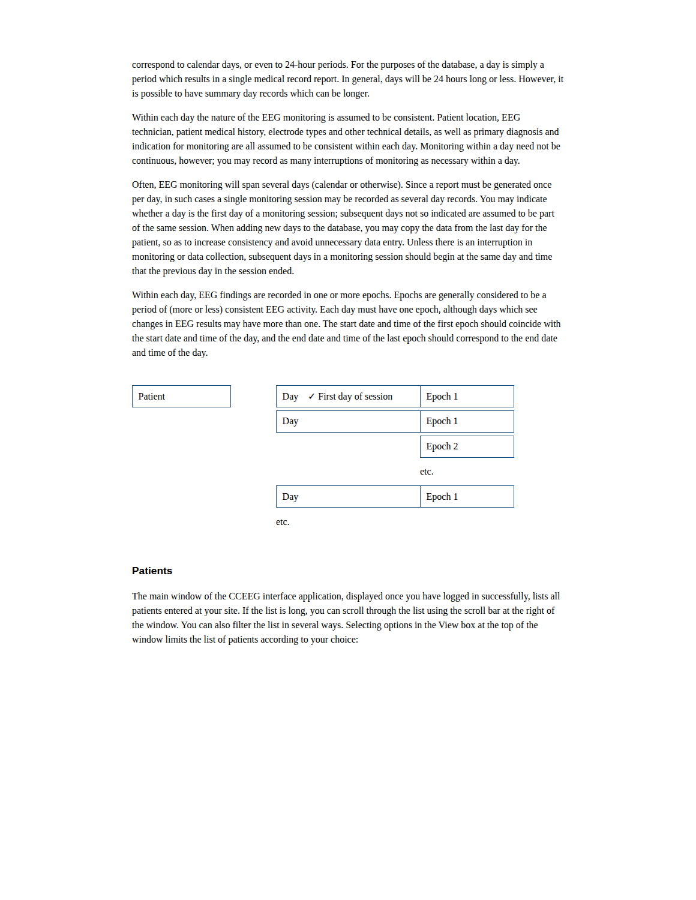correspond to calendar days, or even to 24-hour periods. For the purposes of the database, a day is simply a period which results in a single medical record report. In general, days will be 24 hours long or less. However, it is possible to have summary day records which can be longer.
Within each day the nature of the EEG monitoring is assumed to be consistent. Patient location, EEG technician, patient medical history, electrode types and other technical details, as well as primary diagnosis and indication for monitoring are all assumed to be consistent within each day. Monitoring within a day need not be continuous, however; you may record as many interruptions of monitoring as necessary within a day.
Often, EEG monitoring will span several days (calendar or otherwise). Since a report must be generated once per day, in such cases a single monitoring session may be recorded as several day records. You may indicate whether a day is the first day of a monitoring session; subsequent days not so indicated are assumed to be part of the same session. When adding new days to the database, you may copy the data from the last day for the patient, so as to increase consistency and avoid unnecessary data entry. Unless there is an interruption in monitoring or data collection, subsequent days in a monitoring session should begin at the same day and time that the previous day in the session ended.
Within each day, EEG findings are recorded in one or more epochs. Epochs are generally considered to be a period of (more or less) consistent EEG activity. Each day must have one epoch, although days which see changes in EEG results may have more than one. The start date and time of the first epoch should coincide with the start date and time of the day, and the end date and time of the last epoch should correspond to the end date and time of the day.
| Patient | | Day ✓ First day of session | | Epoch 1 |
| | | Day | | Epoch 1 |
| | | | | Epoch 2 |
| | | | | etc. |
| | | Day | | Epoch 1 |
| | | etc. | | |
Patients
The main window of the CCEEG interface application, displayed once you have logged in successfully, lists all patients entered at your site. If the list is long, you can scroll through the list using the scroll bar at the right of the window. You can also filter the list in several ways. Selecting options in the View box at the top of the window limits the list of patients according to your choice: